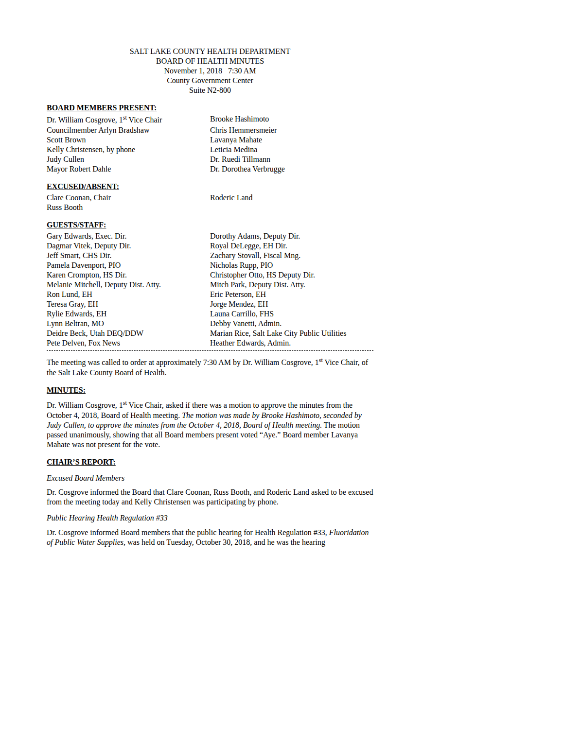SALT LAKE COUNTY HEALTH DEPARTMENT
BOARD OF HEALTH MINUTES
November 1, 2018 7:30 AM
County Government Center
Suite N2-800
BOARD MEMBERS PRESENT:
| Dr. William Cosgrove, 1 st Vice Chair | Brooke Hashimoto |
| Councilmember Arlyn Bradshaw | Chris Hemmersmeier |
| Scott Brown | Lavanya Mahate |
| Kelly Christensen, by phone | Leticia Medina |
| Judy Cullen | Dr. Ruedi Tillmann |
| Mayor Robert Dahle | Dr. Dorothea Verbrugge |
EXCUSED/ABSENT:
| Clare Coonan, Chair | Roderic Land |
| Russ Booth | |
GUESTS/STAFF:
| Gary Edwards, Exec. Dir. | Dorothy Adams, Deputy Dir. |
| Dagmar Vitek, Deputy Dir. | Royal DeLegge, EH Dir. |
| Jeff Smart, CHS Dir. | Zachary Stovall, Fiscal Mng. |
| Pamela Davenport, PIO | Nicholas Rupp, PIO |
| Karen Crompton, HS Dir. | Christopher Otto, HS Deputy Dir. |
| Melanie Mitchell, Deputy Dist. Atty. | Mitch Park, Deputy Dist. Atty. |
| Ron Lund, EH | Eric Peterson, EH |
| Teresa Gray, EH | Jorge Mendez, EH |
| Rylie Edwards, EH | Launa Carrillo, FHS |
| Lynn Beltran, MO | Debby Vanetti, Admin. |
| Deidre Beck, Utah DEQ/DDW | Marian Rice, Salt Lake City Public Utilities |
| Pete Delven, Fox News | Heather Edwards, Admin. |
The meeting was called to order at approximately 7:30 AM by Dr. William Cosgrove, 1st Vice Chair, of the Salt Lake County Board of Health.
MINUTES:
Dr. William Cosgrove, 1st Vice Chair, asked if there was a motion to approve the minutes from the October 4, 2018, Board of Health meeting. The motion was made by Brooke Hashimoto, seconded by Judy Cullen, to approve the minutes from the October 4, 2018, Board of Health meeting. The motion passed unanimously, showing that all Board members present voted “Aye.” Board member Lavanya Mahate was not present for the vote.
CHAIR’S REPORT:
Excused Board Members
Dr. Cosgrove informed the Board that Clare Coonan, Russ Booth, and Roderic Land asked to be excused from the meeting today and Kelly Christensen was participating by phone.
Public Hearing Health Regulation #33
Dr. Cosgrove informed Board members that the public hearing for Health Regulation #33, Fluoridation of Public Water Supplies, was held on Tuesday, October 30, 2018, and he was the hearing